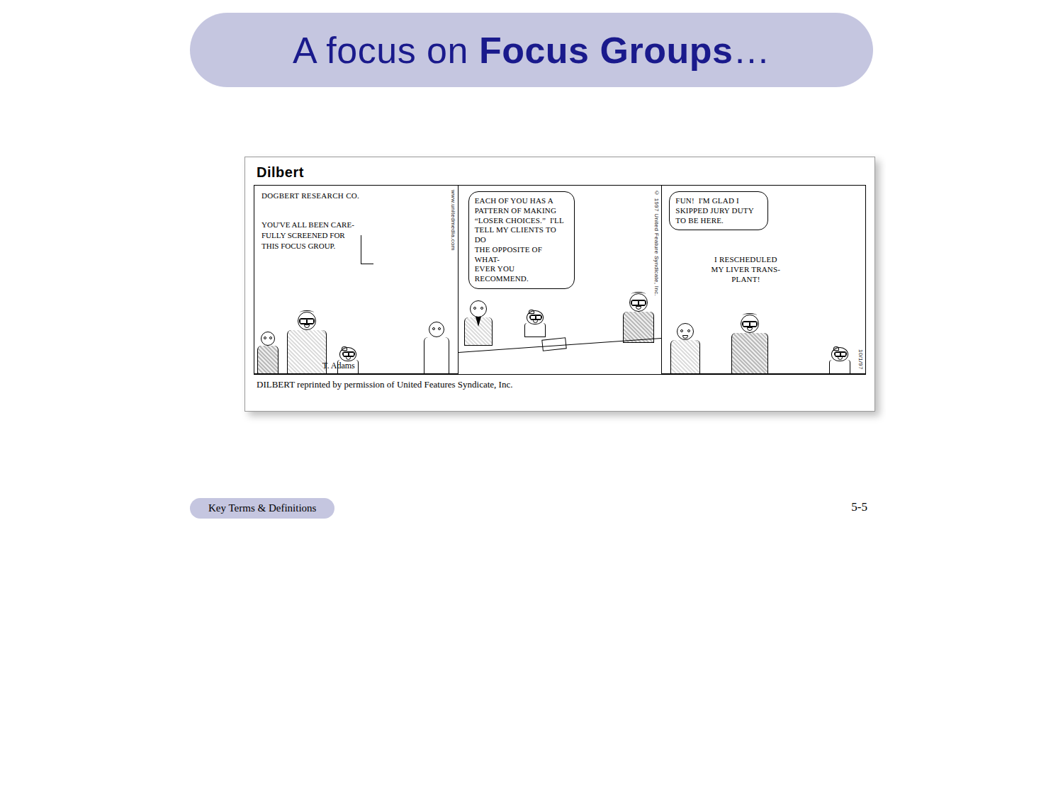A focus on Focus Groups…
Dilbert
Dogbert Research Co.
You've all been care-
fully screened for
this focus group.
T. Adams
www.unitedmedia.com
Each of you has a
pattern of making
“loser choices.” I'll
tell my clients to do
the opposite of what-
ever you
recommend.
© 1997 United Feature Syndicate, Inc.
Fun! I'm glad I
skipped jury duty
to be here.
I rescheduled
my liver trans-
plant!
10/1/97
DILBERT reprinted by permission of United Features Syndicate, Inc.
Key Terms & Definitions
5-5